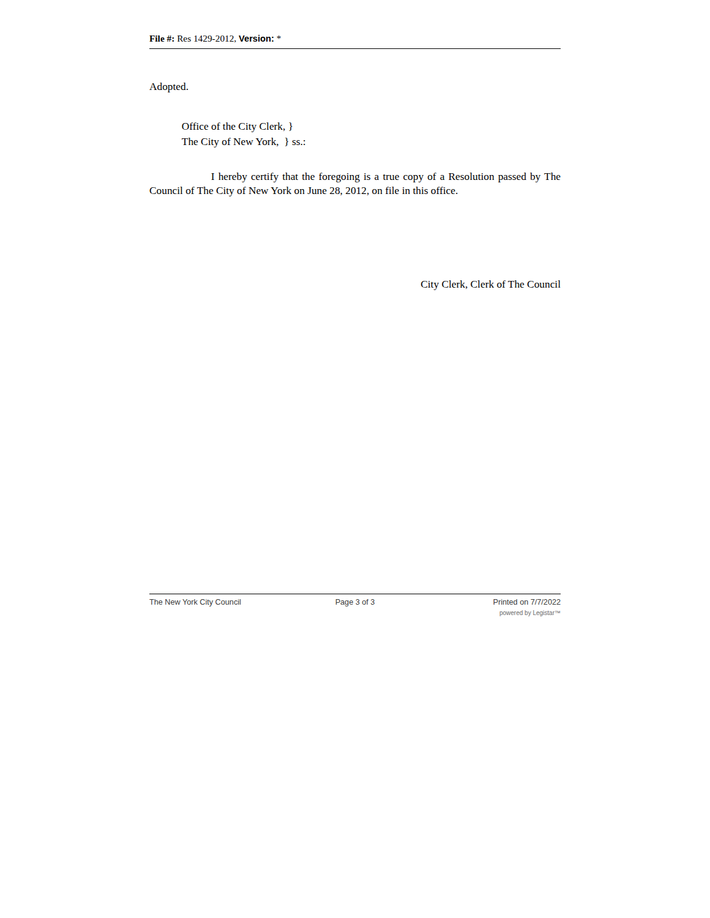File #: Res 1429-2012, Version: *
Adopted.
Office of the City Clerk, }
The City of New York, } ss.:
I hereby certify that the foregoing is a true copy of a Resolution passed by The Council of The City of New York on June 28, 2012, on file in this office.
City Clerk, Clerk of The Council
The New York City Council
Page 3 of 3
Printed on 7/7/2022 powered by Legistar™